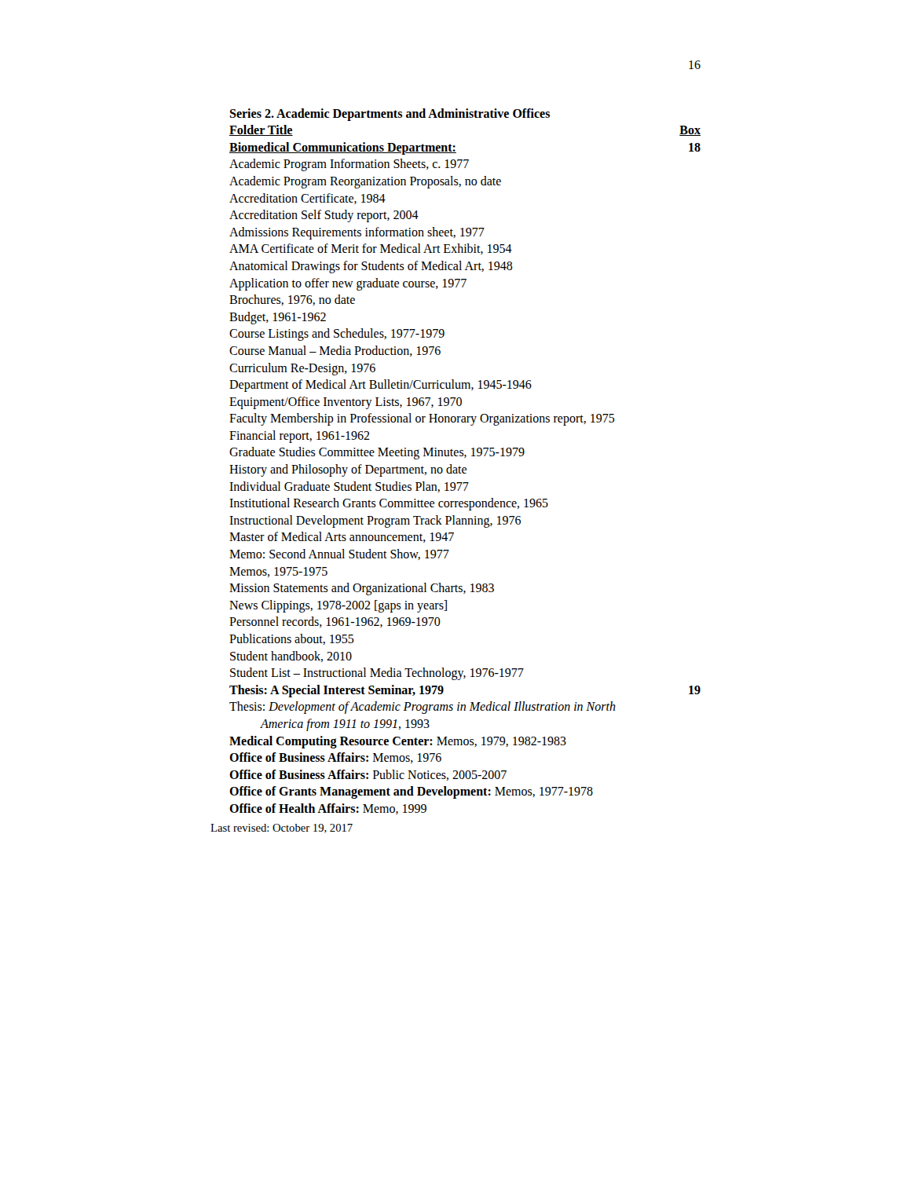16
Series 2. Academic Departments and Administrative Offices
Folder Title Box
Biomedical Communications Department: 18
Academic Program Information Sheets, c. 1977
Academic Program Reorganization Proposals, no date
Accreditation Certificate, 1984
Accreditation Self Study report, 2004
Admissions Requirements information sheet, 1977
AMA Certificate of Merit for Medical Art Exhibit, 1954
Anatomical Drawings for Students of Medical Art, 1948
Application to offer new graduate course, 1977
Brochures, 1976, no date
Budget, 1961-1962
Course Listings and Schedules, 1977-1979
Course Manual – Media Production, 1976
Curriculum Re-Design, 1976
Department of Medical Art Bulletin/Curriculum, 1945-1946
Equipment/Office Inventory Lists, 1967, 1970
Faculty Membership in Professional or Honorary Organizations report, 1975
Financial report, 1961-1962
Graduate Studies Committee Meeting Minutes, 1975-1979
History and Philosophy of Department, no date
Individual Graduate Student Studies Plan, 1977
Institutional Research Grants Committee correspondence, 1965
Instructional Development Program Track Planning, 1976
Master of Medical Arts announcement, 1947
Memo: Second Annual Student Show, 1977
Memos, 1975-1975
Mission Statements and Organizational Charts, 1983
News Clippings, 1978-2002 [gaps in years]
Personnel records, 1961-1962, 1969-1970
Publications about, 1955
Student handbook, 2010
Student List – Instructional Media Technology, 1976-1977
Thesis: A Special Interest Seminar, 1979 19
Thesis: Development of Academic Programs in Medical Illustration in North
America from 1911 to 1991, 1993
Medical Computing Resource Center: Memos, 1979, 1982-1983
Office of Business Affairs: Memos, 1976
Office of Business Affairs: Public Notices, 2005-2007
Office of Grants Management and Development: Memos, 1977-1978
Office of Health Affairs: Memo, 1999
Last revised: October 19, 2017